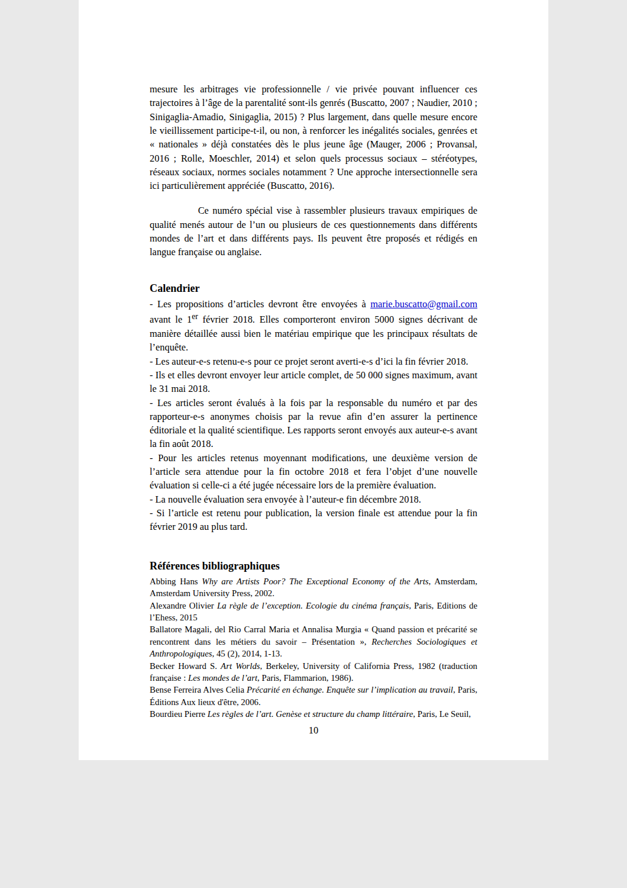mesure les arbitrages vie professionnelle / vie privée pouvant influencer ces trajectoires à l’âge de la parentalité sont-ils genrés (Buscatto, 2007 ; Naudier, 2010 ; Sinigaglia-Amadio, Sinigaglia, 2015) ? Plus largement, dans quelle mesure encore le vieillissement participe-t-il, ou non, à renforcer les inégalités sociales, genrées et « nationales » déjà constatées dès le plus jeune âge (Mauger, 2006 ; Provansal, 2016 ; Rolle, Moeschler, 2014) et selon quels processus sociaux – stéréotypes, réseaux sociaux, normes sociales notamment ? Une approche intersectionnelle sera ici particulièrement appréciée (Buscatto, 2016).
Ce numéro spécial vise à rassembler plusieurs travaux empiriques de qualité menés autour de l’un ou plusieurs de ces questionnements dans différents mondes de l’art et dans différents pays. Ils peuvent être proposés et rédigés en langue française ou anglaise.
Calendrier
- Les propositions d’articles devront être envoyées à marie.buscatto@gmail.com avant le 1er février 2018. Elles comporteront environ 5000 signes décrivant de manière détaillée aussi bien le matériau empirique que les principaux résultats de l’enquête.
- Les auteur-e-s retenu-e-s pour ce projet seront averti-e-s d’ici la fin février 2018.
- Ils et elles devront envoyer leur article complet, de 50 000 signes maximum, avant le 31 mai 2018.
- Les articles seront évalués à la fois par la responsable du numéro et par des rapporteur-e-s anonymes choisis par la revue afin d’en assurer la pertinence éditoriale et la qualité scientifique. Les rapports seront envoyés aux auteur-e-s avant la fin août 2018.
- Pour les articles retenus moyennant modifications, une deuxième version de l’article sera attendue pour la fin octobre 2018 et fera l’objet d’une nouvelle évaluation si celle-ci a été jugée nécessaire lors de la première évaluation.
- La nouvelle évaluation sera envoyée à l’auteur-e fin décembre 2018.
- Si l’article est retenu pour publication, la version finale est attendue pour la fin février 2019 au plus tard.
Références bibliographiques
Abbing Hans Why are Artists Poor? The Exceptional Economy of the Arts, Amsterdam, Amsterdam University Press, 2002.
Alexandre Olivier La règle de l’exception. Ecologie du cinéma français, Paris, Editions de l’Ehess, 2015
Ballatore Magali, del Rio Carral Maria et Annalisa Murgia « Quand passion et précarité se rencontrent dans les métiers du savoir – Présentation », Recherches Sociologiques et Anthropologiques, 45 (2), 2014, 1-13.
Becker Howard S. Art Worlds, Berkeley, University of California Press, 1982 (traduction française : Les mondes de l’art, Paris, Flammarion, 1986).
Bense Ferreira Alves Celia Précarité en échange. Enquête sur l’implication au travail, Paris, Éditions Aux lieux d'être, 2006.
Bourdieu Pierre Les règles de l’art. Genèse et structure du champ littéraire, Paris, Le Seuil,
10